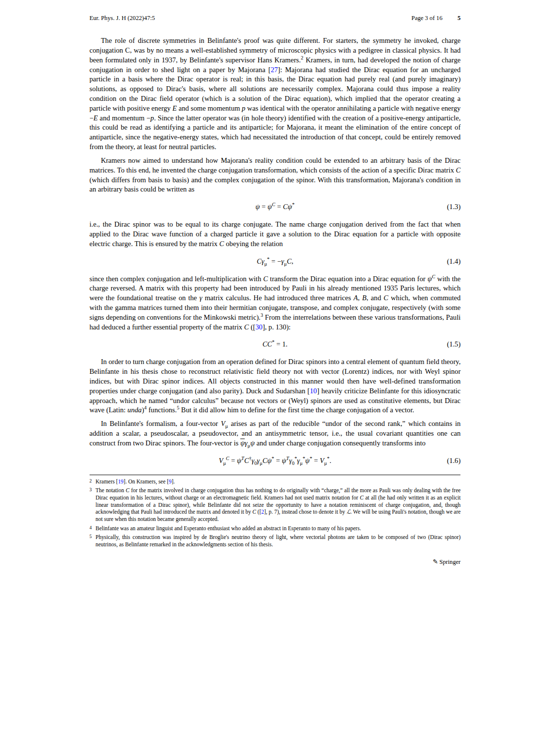Eur. Phys. J. H (2022)47:5 Page 3 of 16 5
The role of discrete symmetries in Belinfante's proof was quite different. For starters, the symmetry he invoked, charge conjugation C, was by no means a well-established symmetry of microscopic physics with a pedigree in classical physics. It had been formulated only in 1937, by Belinfante's supervisor Hans Kramers.2 Kramers, in turn, had developed the notion of charge conjugation in order to shed light on a paper by Majorana [27]: Majorana had studied the Dirac equation for an uncharged particle in a basis where the Dirac operator is real; in this basis, the Dirac equation had purely real (and purely imaginary) solutions, as opposed to Dirac's basis, where all solutions are necessarily complex. Majorana could thus impose a reality condition on the Dirac field operator (which is a solution of the Dirac equation), which implied that the operator creating a particle with positive energy E and some momentum p was identical with the operator annihilating a particle with negative energy −E and momentum −p. Since the latter operator was (in hole theory) identified with the creation of a positive-energy antiparticle, this could be read as identifying a particle and its antiparticle; for Majorana, it meant the elimination of the entire concept of antiparticle, since the negative-energy states, which had necessitated the introduction of that concept, could be entirely removed from the theory, at least for neutral particles.
Kramers now aimed to understand how Majorana's reality condition could be extended to an arbitrary basis of the Dirac matrices. To this end, he invented the charge conjugation transformation, which consists of the action of a specific Dirac matrix C (which differs from basis to basis) and the complex conjugation of the spinor. With this transformation, Majorana's condition in an arbitrary basis could be written as
ψ = ψC = Cψ* (1.3)
i.e., the Dirac spinor was to be equal to its charge conjugate. The name charge conjugation derived from the fact that when applied to the Dirac wave function of a charged particle it gave a solution to the Dirac equation for a particle with opposite electric charge. This is ensured by the matrix C obeying the relation
Cγμ* = −γμC, (1.4)
since then complex conjugation and left-multiplication with C transform the Dirac equation into a Dirac equation for ψC with the charge reversed. A matrix with this property had been introduced by Pauli in his already mentioned 1935 Paris lectures, which were the foundational treatise on the γ matrix calculus. He had introduced three matrices A, B, and C which, when commuted with the gamma matrices turned them into their hermitian conjugate, transpose, and complex conjugate, respectively (with some signs depending on conventions for the Minkowski metric).3 From the interrelations between these various transformations, Pauli had deduced a further essential property of the matrix C ([30], p. 130):
CC* = 1. (1.5)
In order to turn charge conjugation from an operation defined for Dirac spinors into a central element of quantum field theory, Belinfante in his thesis chose to reconstruct relativistic field theory not with vector (Lorentz) indices, nor with Weyl spinor indices, but with Dirac spinor indices. All objects constructed in this manner would then have well-defined transformation properties under charge conjugation (and also parity). Duck and Sudarshan [10] heavily criticize Belinfante for this idiosyncratic approach, which he named “undor calculus” because not vectors or (Weyl) spinors are used as constitutive elements, but Dirac wave (Latin: unda)4 functions.5 But it did allow him to define for the first time the charge conjugation of a vector.
In Belinfante's formalism, a four-vector Vμ arises as part of the reducible “undor of the second rank,” which contains in addition a scalar, a pseudoscalar, a pseudovector, and an antisymmetric tensor, i.e., the usual covariant quantities one can construct from two Dirac spinors. The four-vector is ψγμψ and under charge conjugation consequently transforms into
VμC = ψTC†γ0γμCψ* = ψTγ0*γμ*ψ* = Vμ*. (1.6)
2 Kramers [19]. On Kramers, see [9].
3 The notation C for the matrix involved in charge conjugation thus has nothing to do originally with “charge,” all the more as Pauli was only dealing with the free Dirac equation in his lectures, without charge or an electromagnetic field. Kramers had not used matrix notation for C at all (he had only written it as an explicit linear transformation of a Dirac spinor), while Belinfante did not seize the opportunity to have a notation reminiscent of charge conjugation, and, though acknowledging that Pauli had introduced the matrix and denoted it by C ([2], p. 7), instead chose to denote it by ℒ. We will be using Pauli's notation, though we are not sure when this notation became generally accepted.
4 Belinfante was an amateur linguist and Esperanto enthusiast who added an abstract in Esperanto to many of his papers.
5 Physically, this construction was inspired by de Broglie's neutrino theory of light, where vectorial photons are taken to be composed of two (Dirac spinor) neutrinos, as Belinfante remarked in the acknowledgments section of his thesis.
✎ Springer